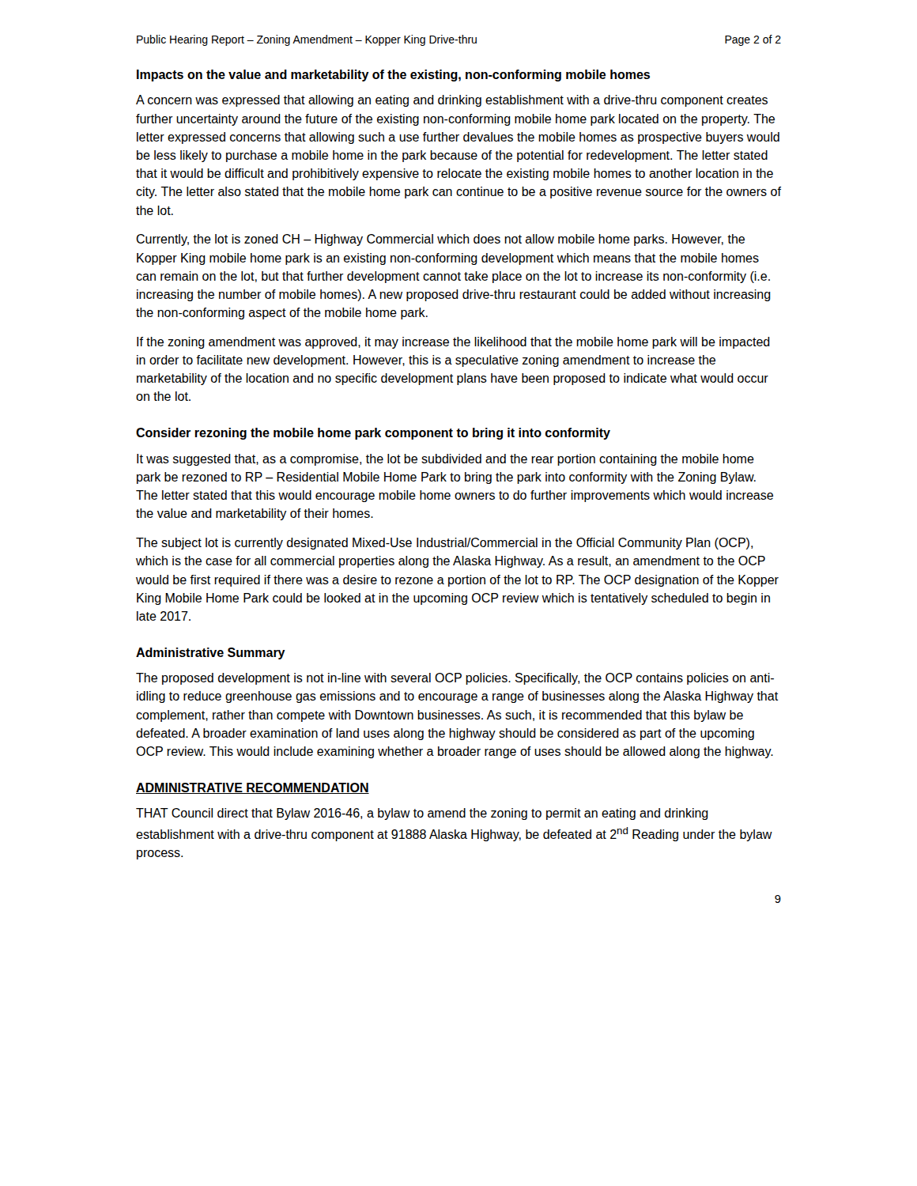Public Hearing Report – Zoning Amendment – Kopper King Drive-thru Page 2 of 2
Impacts on the value and marketability of the existing, non-conforming mobile homes
A concern was expressed that allowing an eating and drinking establishment with a drive-thru component creates further uncertainty around the future of the existing non-conforming mobile home park located on the property. The letter expressed concerns that allowing such a use further devalues the mobile homes as prospective buyers would be less likely to purchase a mobile home in the park because of the potential for redevelopment. The letter stated that it would be difficult and prohibitively expensive to relocate the existing mobile homes to another location in the city. The letter also stated that the mobile home park can continue to be a positive revenue source for the owners of the lot.
Currently, the lot is zoned CH – Highway Commercial which does not allow mobile home parks. However, the Kopper King mobile home park is an existing non-conforming development which means that the mobile homes can remain on the lot, but that further development cannot take place on the lot to increase its non-conformity (i.e. increasing the number of mobile homes). A new proposed drive-thru restaurant could be added without increasing the non-conforming aspect of the mobile home park.
If the zoning amendment was approved, it may increase the likelihood that the mobile home park will be impacted in order to facilitate new development. However, this is a speculative zoning amendment to increase the marketability of the location and no specific development plans have been proposed to indicate what would occur on the lot.
Consider rezoning the mobile home park component to bring it into conformity
It was suggested that, as a compromise, the lot be subdivided and the rear portion containing the mobile home park be rezoned to RP – Residential Mobile Home Park to bring the park into conformity with the Zoning Bylaw. The letter stated that this would encourage mobile home owners to do further improvements which would increase the value and marketability of their homes.
The subject lot is currently designated Mixed-Use Industrial/Commercial in the Official Community Plan (OCP), which is the case for all commercial properties along the Alaska Highway. As a result, an amendment to the OCP would be first required if there was a desire to rezone a portion of the lot to RP. The OCP designation of the Kopper King Mobile Home Park could be looked at in the upcoming OCP review which is tentatively scheduled to begin in late 2017.
Administrative Summary
The proposed development is not in-line with several OCP policies. Specifically, the OCP contains policies on anti-idling to reduce greenhouse gas emissions and to encourage a range of businesses along the Alaska Highway that complement, rather than compete with Downtown businesses. As such, it is recommended that this bylaw be defeated. A broader examination of land uses along the highway should be considered as part of the upcoming OCP review. This would include examining whether a broader range of uses should be allowed along the highway.
ADMINISTRATIVE RECOMMENDATION
THAT Council direct that Bylaw 2016-46, a bylaw to amend the zoning to permit an eating and drinking establishment with a drive-thru component at 91888 Alaska Highway, be defeated at 2nd Reading under the bylaw process.
9